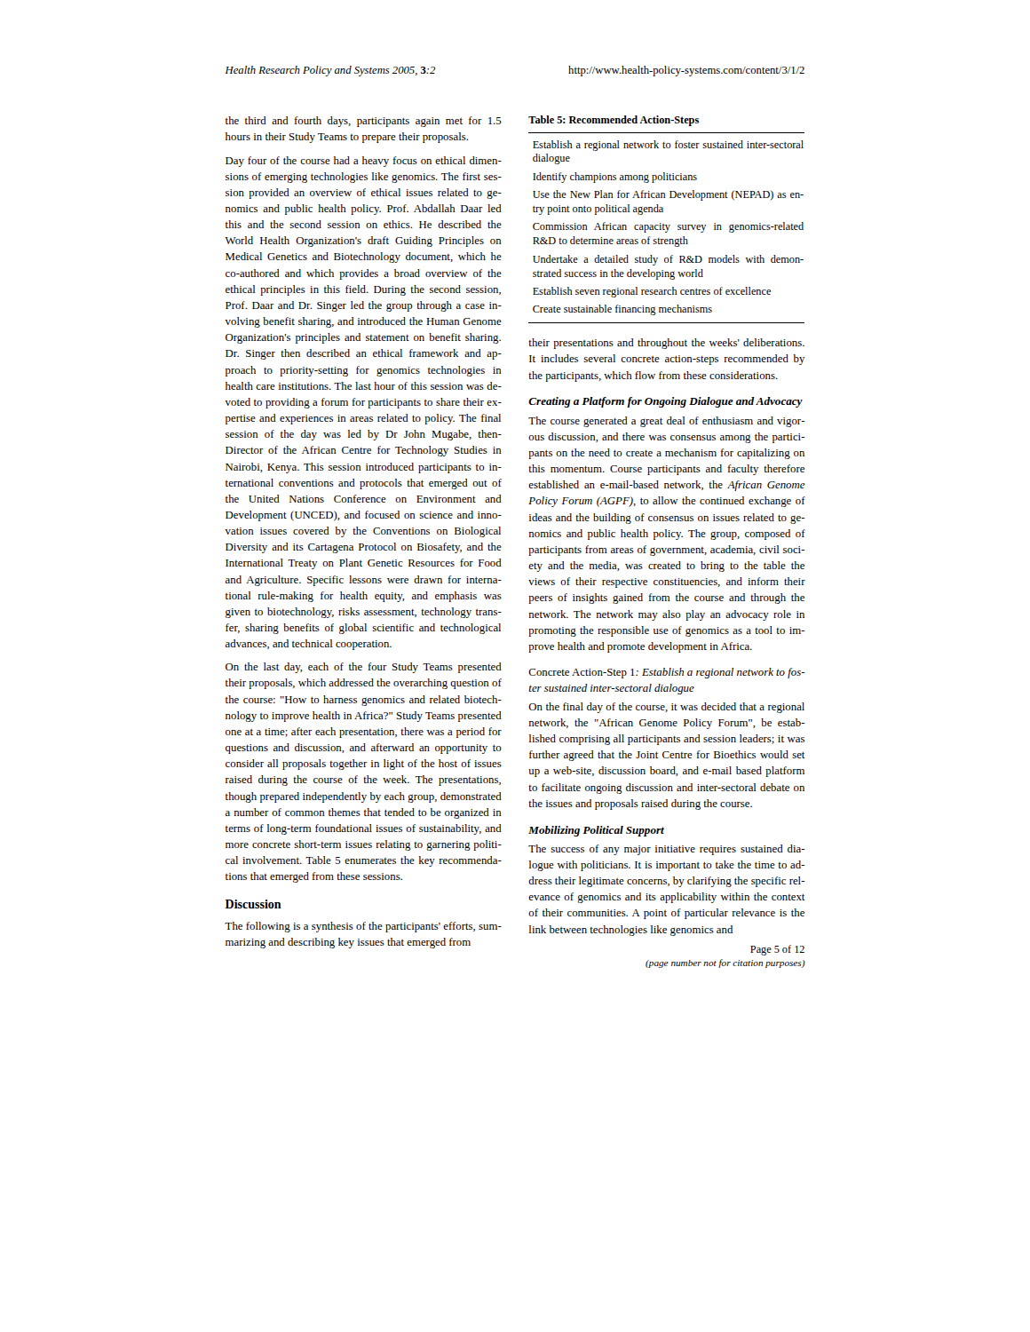Health Research Policy and Systems 2005, 3:2
http://www.health-policy-systems.com/content/3/1/2
the third and fourth days, participants again met for 1.5 hours in their Study Teams to prepare their proposals.
Day four of the course had a heavy focus on ethical dimensions of emerging technologies like genomics. The first session provided an overview of ethical issues related to genomics and public health policy. Prof. Abdallah Daar led this and the second session on ethics. He described the World Health Organization's draft Guiding Principles on Medical Genetics and Biotechnology document, which he co-authored and which provides a broad overview of the ethical principles in this field. During the second session, Prof. Daar and Dr. Singer led the group through a case involving benefit sharing, and introduced the Human Genome Organization's principles and statement on benefit sharing. Dr. Singer then described an ethical framework and approach to priority-setting for genomics technologies in health care institutions. The last hour of this session was devoted to providing a forum for participants to share their expertise and experiences in areas related to policy. The final session of the day was led by Dr John Mugabe, then-Director of the African Centre for Technology Studies in Nairobi, Kenya. This session introduced participants to international conventions and protocols that emerged out of the United Nations Conference on Environment and Development (UNCED), and focused on science and innovation issues covered by the Conventions on Biological Diversity and its Cartagena Protocol on Biosafety, and the International Treaty on Plant Genetic Resources for Food and Agriculture. Specific lessons were drawn for international rule-making for health equity, and emphasis was given to biotechnology, risks assessment, technology transfer, sharing benefits of global scientific and technological advances, and technical cooperation.
On the last day, each of the four Study Teams presented their proposals, which addressed the overarching question of the course: "How to harness genomics and related biotechnology to improve health in Africa?" Study Teams presented one at a time; after each presentation, there was a period for questions and discussion, and afterward an opportunity to consider all proposals together in light of the host of issues raised during the course of the week. The presentations, though prepared independently by each group, demonstrated a number of common themes that tended to be organized in terms of long-term foundational issues of sustainability, and more concrete short-term issues relating to garnering political involvement. Table 5 enumerates the key recommendations that emerged from these sessions.
Discussion
The following is a synthesis of the participants' efforts, summarizing and describing key issues that emerged from
Table 5: Recommended Action-Steps
| Establish a regional network to foster sustained inter-sectoral dialogue |
| Identify champions among politicians |
| Use the New Plan for African Development (NEPAD) as entry point onto political agenda |
| Commission African capacity survey in genomics-related R&D to determine areas of strength |
| Undertake a detailed study of R&D models with demonstrated success in the developing world |
| Establish seven regional research centres of excellence |
| Create sustainable financing mechanisms |
their presentations and throughout the weeks' deliberations. It includes several concrete action-steps recommended by the participants, which flow from these considerations.
Creating a Platform for Ongoing Dialogue and Advocacy
The course generated a great deal of enthusiasm and vigorous discussion, and there was consensus among the participants on the need to create a mechanism for capitalizing on this momentum. Course participants and faculty therefore established an e-mail-based network, the African Genome Policy Forum (AGPF), to allow the continued exchange of ideas and the building of consensus on issues related to genomics and public health policy. The group, composed of participants from areas of government, academia, civil society and the media, was created to bring to the table the views of their respective constituencies, and inform their peers of insights gained from the course and through the network. The network may also play an advocacy role in promoting the responsible use of genomics as a tool to improve health and promote development in Africa.
Concrete Action-Step 1: Establish a regional network to foster sustained inter-sectoral dialogue
On the final day of the course, it was decided that a regional network, the "African Genome Policy Forum", be established comprising all participants and session leaders; it was further agreed that the Joint Centre for Bioethics would set up a web-site, discussion board, and e-mail based platform to facilitate ongoing discussion and inter-sectoral debate on the issues and proposals raised during the course.
Mobilizing Political Support
The success of any major initiative requires sustained dialogue with politicians. It is important to take the time to address their legitimate concerns, by clarifying the specific relevance of genomics and its applicability within the context of their communities. A point of particular relevance is the link between technologies like genomics and
Page 5 of 12
(page number not for citation purposes)